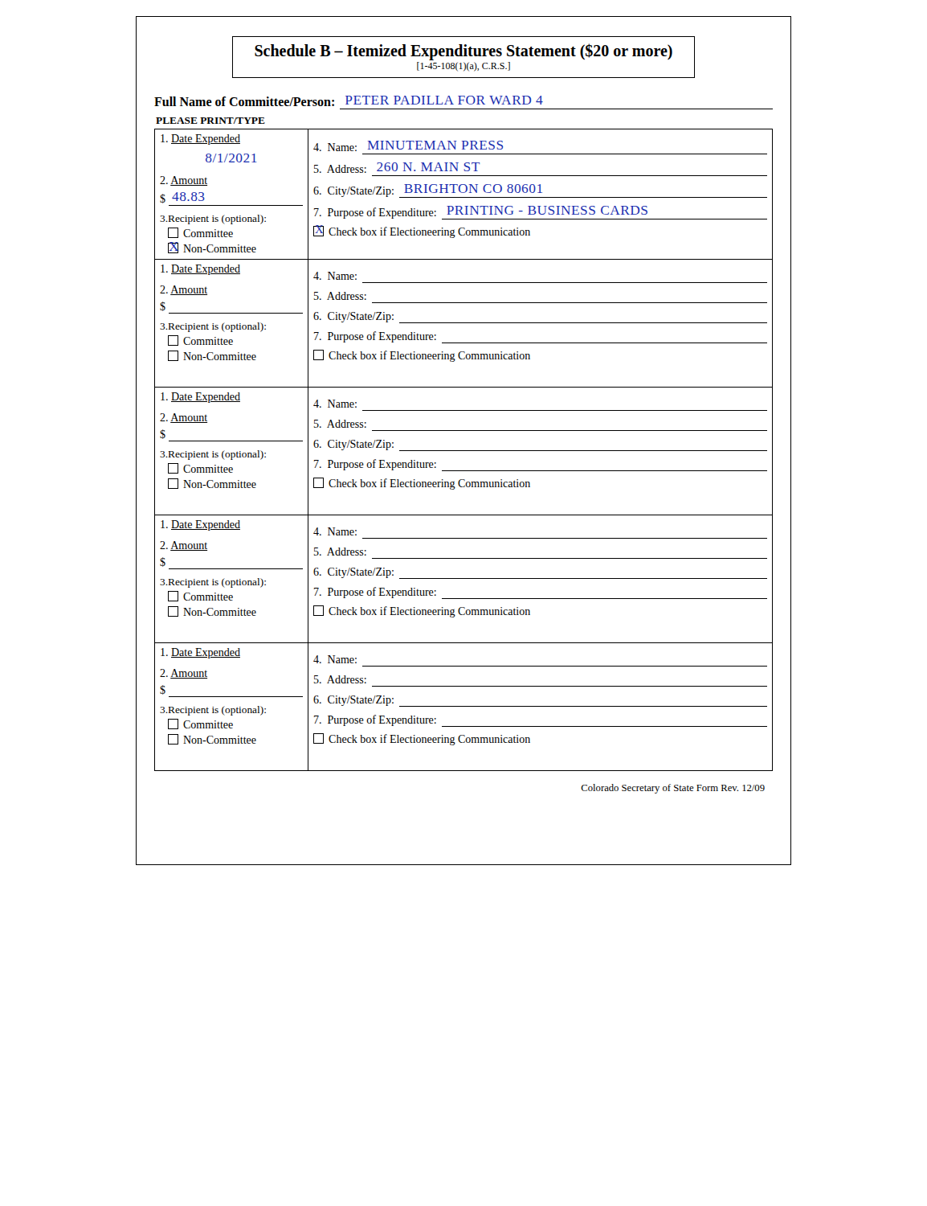Schedule B – Itemized Expenditures Statement ($20 or more)
[1-45-108(1)(a), C.R.S.]
Full Name of Committee/Person: PETER PADILLA FOR WARD 4
PLEASE PRINT/TYPE
| 1. Date Expended 8/1/2021 2. Amount $ 48.83 3.Recipient is (optional): Committee Non-Committee | 4. Name: MINUTEMAN PRESS 5. Address: 260 N. MAIN ST 6. City/State/Zip: BRIGHTON CO 80601 7. Purpose of Expenditure: PRINTING - BUSINESS CARDS Check box if Electioneering Communication |
| 1. Date Expended 2. Amount $ 3.Recipient is (optional): Committee Non-Committee | 4. Name: 5. Address: 6. City/State/Zip: 7. Purpose of Expenditure: Check box if Electioneering Communication |
| 1. Date Expended 2. Amount $ 3.Recipient is (optional): Committee Non-Committee | 4. Name: 5. Address: 6. City/State/Zip: 7. Purpose of Expenditure: Check box if Electioneering Communication |
| 1. Date Expended 2. Amount $ 3.Recipient is (optional): Committee Non-Committee | 4. Name: 5. Address: 6. City/State/Zip: 7. Purpose of Expenditure: Check box if Electioneering Communication |
| 1. Date Expended 2. Amount $ 3.Recipient is (optional): Committee Non-Committee | 4. Name: 5. Address: 6. City/State/Zip: 7. Purpose of Expenditure: Check box if Electioneering Communication |
Colorado Secretary of State Form Rev. 12/09